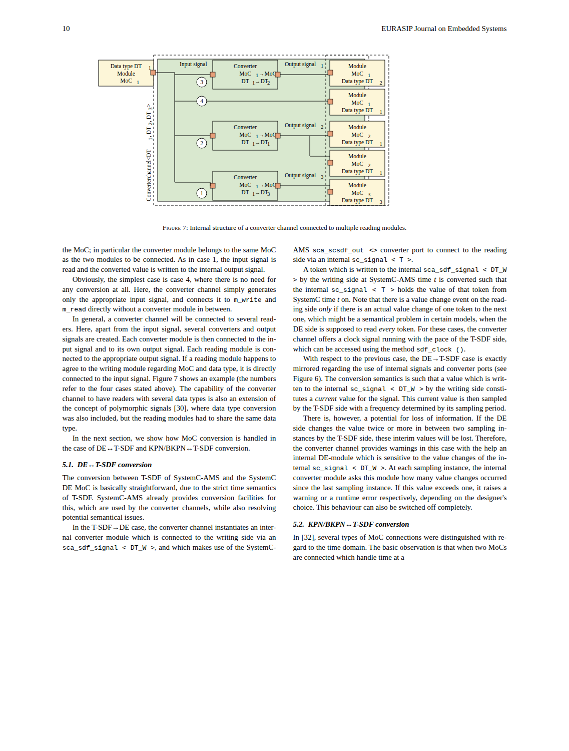10
EURASIP Journal on Embedded Systems
Data type DT 1 Module MoC 1 Converterchannel<DT 1 , DT 2 , DT 3 > Input signal Converter MoC 1 →MoC 1 DT 1 →DT 2 3 Output signal 1 Module MoC 1 Data type DT 2 4 Module MoC 1 Data type DT 1 Converter MoC 1 →MoC 2 DT 1 →DT 1 2 Output signal 2 Module MoC 2 Data type DT 1 Module MoC 2 Data type DT 1 Converter MoC 1 →MoC 3 DT 1 →DT 3 1 Output signal 3 Module MoC 3 Data type DT 3
Figure 7: Internal structure of a converter channel connected to multiple reading modules.
the MoC; in particular the converter module belongs to the same MoC as the two modules to be connected. As in case 1, the input signal is read and the converted value is written to the internal output signal.
Obviously, the simplest case is case 4, where there is no need for any conversion at all. Here, the converter channel simply generates only the appropriate input signal, and connects it to m_write and m_read directly without a converter module in between.
In general, a converter channel will be connected to several readers. Here, apart from the input signal, several converters and output signals are created. Each converter module is then connected to the input signal and to its own output signal. Each reading module is connected to the appropriate output signal. If a reading module happens to agree to the writing module regarding MoC and data type, it is directly connected to the input signal. Figure 7 shows an example (the numbers refer to the four cases stated above). The capability of the converter channel to have readers with several data types is also an extension of the concept of polymorphic signals [30], where data type conversion was also included, but the reading modules had to share the same data type.
In the next section, we show how MoC conversion is handled in the case of DE↔T-SDF and KPN/BKPN↔T-SDF conversion.
5.1. DE↔T-SDF conversion
The conversion between T-SDF of SystemC-AMS and the SystemC DE MoC is basically straightforward, due to the strict time semantics of T-SDF. SystemC-AMS already provides conversion facilities for this, which are used by the converter channels, while also resolving potential semantical issues.
In the T-SDF→DE case, the converter channel instantiates an internal converter module which is connected to the writing side via an sca_sdf_signal < DT_W >, and which makes use of the SystemC-AMS sca_scsdf_out <> converter port to connect to the reading side via an internal sc_signal < T >.
A token which is written to the internal sca_sdf_signal < DT_W > by the writing side at SystemC-AMS time t is converted such that the internal sc_signal < T > holds the value of that token from SystemC time t on. Note that there is a value change event on the reading side only if there is an actual value change of one token to the next one, which might be a semantical problem in certain models, when the DE side is supposed to read every token. For these cases, the converter channel offers a clock signal running with the pace of the T-SDF side, which can be accessed using the method sdf_clock ().
With respect to the previous case, the DE→T-SDF case is exactly mirrored regarding the use of internal signals and converter ports (see Figure 6). The conversion semantics is such that a value which is written to the internal sc_signal < DT_W > by the writing side constitutes a current value for the signal. This current value is then sampled by the T-SDF side with a frequency determined by its sampling period.
There is, however, a potential for loss of information. If the DE side changes the value twice or more in between two sampling instances by the T-SDF side, these interim values will be lost. Therefore, the converter channel provides warnings in this case with the help an internal DE-module which is sensitive to the value changes of the internal sc_signal < DT_W >. At each sampling instance, the internal converter module asks this module how many value changes occurred since the last sampling instance. If this value exceeds one, it raises a warning or a runtime error respectively, depending on the designer's choice. This behaviour can also be switched off completely.
5.2. KPN/BKPN↔T-SDF conversion
In [32], several types of MoC connections were distinguished with regard to the time domain. The basic observation is that when two MoCs are connected which handle time at a